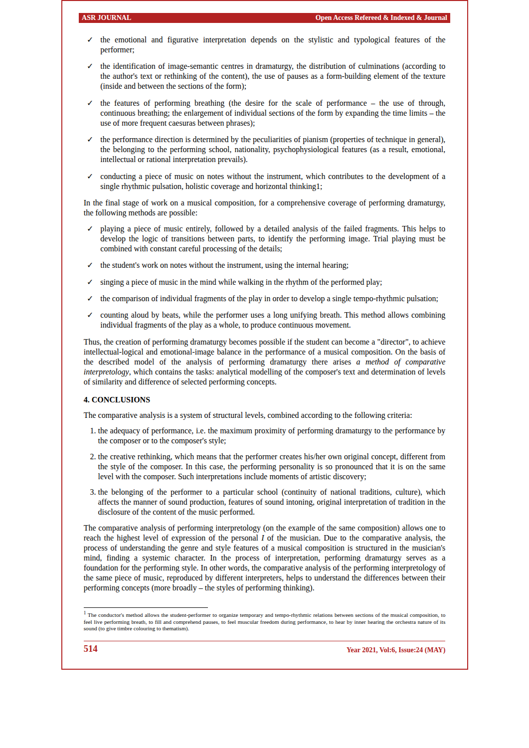ASR JOURNAL Open Access Refereed & Indexed & Journal
the emotional and figurative interpretation depends on the stylistic and typological features of the performer;
the identification of image-semantic centres in dramaturgy, the distribution of culminations (according to the author's text or rethinking of the content), the use of pauses as a form-building element of the texture (inside and between the sections of the form);
the features of performing breathing (the desire for the scale of performance – the use of through, continuous breathing; the enlargement of individual sections of the form by expanding the time limits – the use of more frequent caesuras between phrases);
the performance direction is determined by the peculiarities of pianism (properties of technique in general), the belonging to the performing school, nationality, psychophysiological features (as a result, emotional, intellectual or rational interpretation prevails).
conducting a piece of music on notes without the instrument, which contributes to the development of a single rhythmic pulsation, holistic coverage and horizontal thinking1;
In the final stage of work on a musical composition, for a comprehensive coverage of performing dramaturgy, the following methods are possible:
playing a piece of music entirely, followed by a detailed analysis of the failed fragments. This helps to develop the logic of transitions between parts, to identify the performing image. Trial playing must be combined with constant careful processing of the details;
the student's work on notes without the instrument, using the internal hearing;
singing a piece of music in the mind while walking in the rhythm of the performed play;
the comparison of individual fragments of the play in order to develop a single tempo-rhythmic pulsation;
counting aloud by beats, while the performer uses a long unifying breath. This method allows combining individual fragments of the play as a whole, to produce continuous movement.
Thus, the creation of performing dramaturgy becomes possible if the student can become a "director", to achieve intellectual-logical and emotional-image balance in the performance of a musical composition. On the basis of the described model of the analysis of performing dramaturgy there arises a method of comparative interpretology, which contains the tasks: analytical modelling of the composer's text and determination of levels of similarity and difference of selected performing concepts.
4. CONCLUSIONS
The comparative analysis is a system of structural levels, combined according to the following criteria:
the adequacy of performance, i.e. the maximum proximity of performing dramaturgy to the performance by the composer or to the composer's style;
the creative rethinking, which means that the performer creates his/her own original concept, different from the style of the composer. In this case, the performing personality is so pronounced that it is on the same level with the composer. Such interpretations include moments of artistic discovery;
the belonging of the performer to a particular school (continuity of national traditions, culture), which affects the manner of sound production, features of sound intoning, original interpretation of tradition in the disclosure of the content of the music performed.
The comparative analysis of performing interpretology (on the example of the same composition) allows one to reach the highest level of expression of the personal I of the musician. Due to the comparative analysis, the process of understanding the genre and style features of a musical composition is structured in the musician's mind, finding a systemic character. In the process of interpretation, performing dramaturgy serves as a foundation for the performing style. In other words, the comparative analysis of the performing interpretology of the same piece of music, reproduced by different interpreters, helps to understand the differences between their performing concepts (more broadly – the styles of performing thinking).
1 The conductor's method allows the student-performer to organize temporary and tempo-rhythmic relations between sections of the musical composition, to feel live performing breath, to fill and comprehend pauses, to feel muscular freedom during performance, to hear by inner hearing the orchestra nature of its sound (to give timbre colouring to thematism).
514 Year 2021, Vol:6, Issue:24 (MAY)